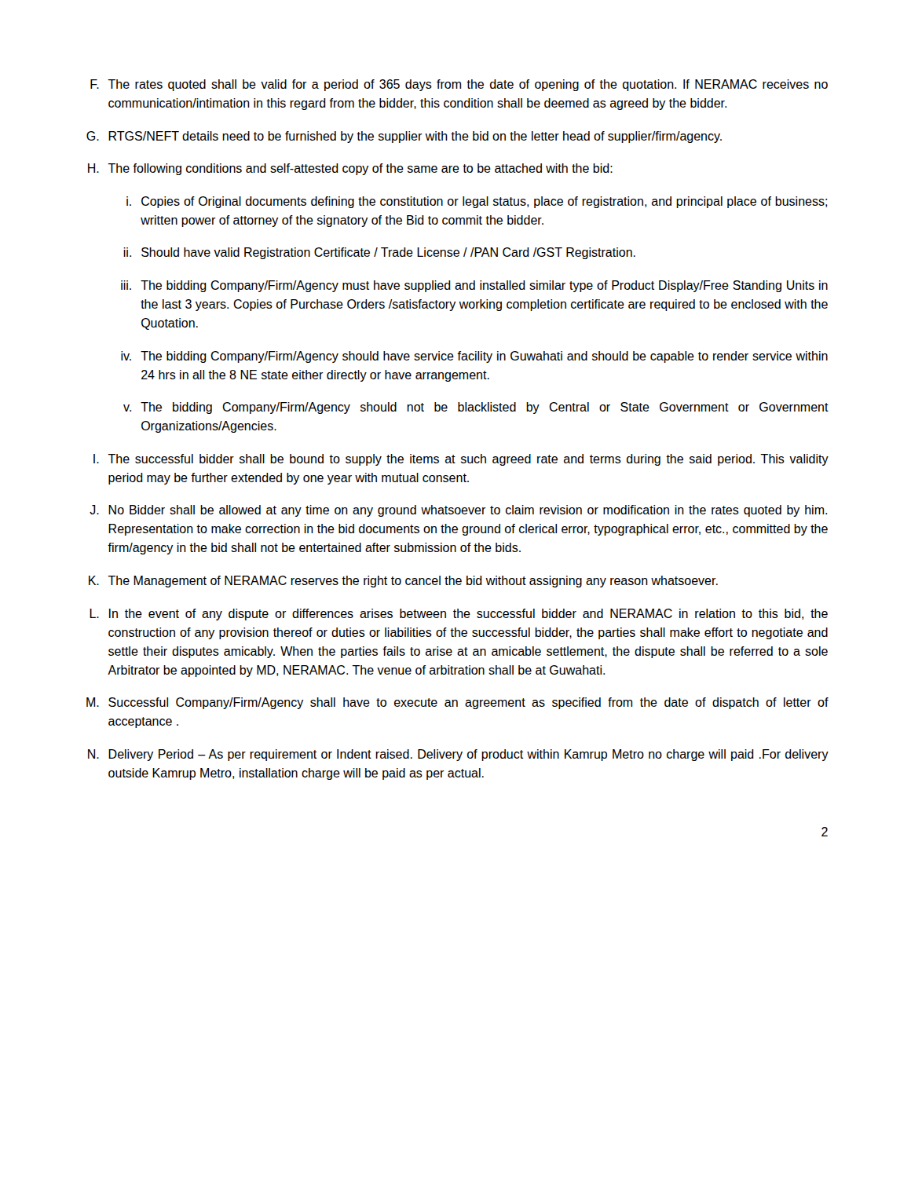The rates quoted shall be valid for a period of 365 days from the date of opening of the quotation. If NERAMAC receives no communication/intimation in this regard from the bidder, this condition shall be deemed as agreed by the bidder.
RTGS/NEFT details need to be furnished by the supplier with the bid on the letter head of supplier/firm/agency.
The following conditions and self-attested copy of the same are to be attached with the bid:
Copies of Original documents defining the constitution or legal status, place of registration, and principal place of business; written power of attorney of the signatory of the Bid to commit the bidder.
Should have valid Registration Certificate / Trade License / /PAN Card /GST Registration.
The bidding Company/Firm/Agency must have supplied and installed similar type of Product Display/Free Standing Units in the last 3 years. Copies of Purchase Orders /satisfactory working completion certificate are required to be enclosed with the Quotation.
The bidding Company/Firm/Agency should have service facility in Guwahati and should be capable to render service within 24 hrs in all the 8 NE state either directly or have arrangement.
The bidding Company/Firm/Agency should not be blacklisted by Central or State Government or Government Organizations/Agencies.
The successful bidder shall be bound to supply the items at such agreed rate and terms during the said period. This validity period may be further extended by one year with mutual consent.
No Bidder shall be allowed at any time on any ground whatsoever to claim revision or modification in the rates quoted by him. Representation to make correction in the bid documents on the ground of clerical error, typographical error, etc., committed by the firm/agency in the bid shall not be entertained after submission of the bids.
The Management of NERAMAC reserves the right to cancel the bid without assigning any reason whatsoever.
In the event of any dispute or differences arises between the successful bidder and NERAMAC in relation to this bid, the construction of any provision thereof or duties or liabilities of the successful bidder, the parties shall make effort to negotiate and settle their disputes amicably. When the parties fails to arise at an amicable settlement, the dispute shall be referred to a sole Arbitrator be appointed by MD, NERAMAC. The venue of arbitration shall be at Guwahati.
Successful Company/Firm/Agency shall have to execute an agreement as specified from the date of dispatch of letter of acceptance .
Delivery Period – As per requirement or Indent raised. Delivery of product within Kamrup Metro no charge will paid .For delivery outside Kamrup Metro, installation charge will be paid as per actual.
2